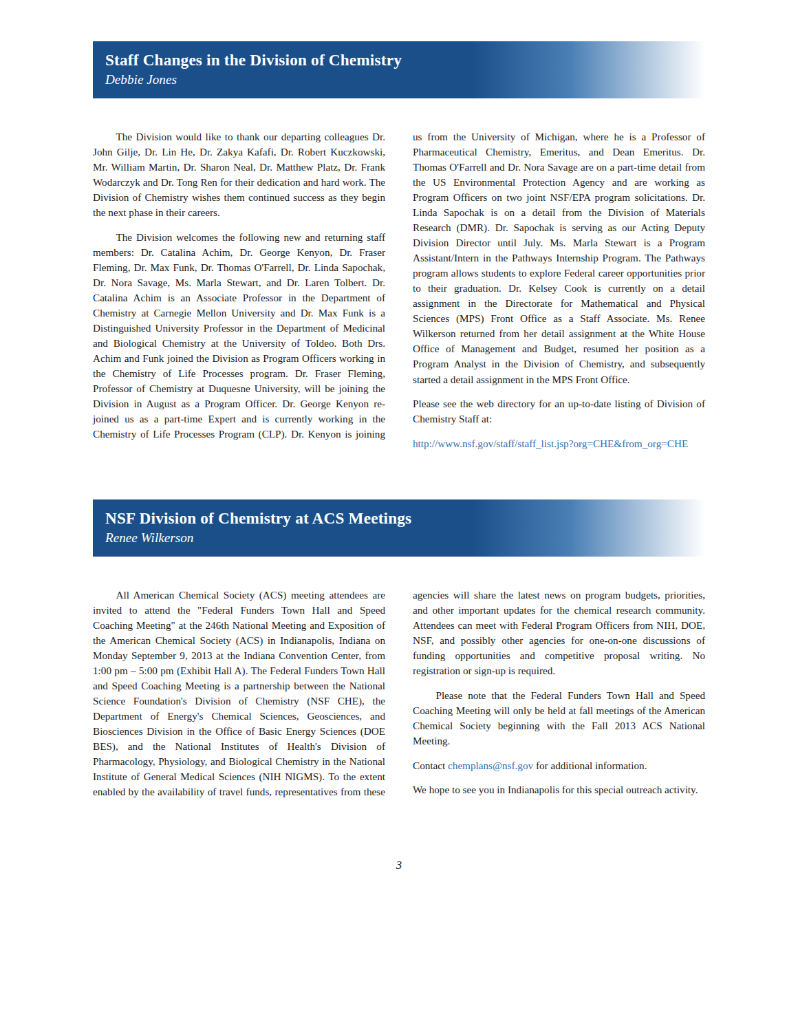Staff Changes in the Division of Chemistry
Debbie Jones
The Division would like to thank our departing colleagues Dr. John Gilje, Dr. Lin He, Dr. Zakya Kafafi, Dr. Robert Kuczkowski, Mr. William Martin, Dr. Sharon Neal, Dr. Matthew Platz, Dr. Frank Wodarczyk and Dr. Tong Ren for their dedication and hard work. The Division of Chemistry wishes them continued success as they begin the next phase in their careers.
The Division welcomes the following new and returning staff members: Dr. Catalina Achim, Dr. George Kenyon, Dr. Fraser Fleming, Dr. Max Funk, Dr. Thomas O'Farrell, Dr. Linda Sapochak, Dr. Nora Savage, Ms. Marla Stewart, and Dr. Laren Tolbert. Dr. Catalina Achim is an Associate Professor in the Department of Chemistry at Carnegie Mellon University and Dr. Max Funk is a Distinguished University Professor in the Department of Medicinal and Biological Chemistry at the University of Toldeo. Both Drs. Achim and Funk joined the Division as Program Officers working in the Chemistry of Life Processes program. Dr. Fraser Fleming, Professor of Chemistry at Duquesne University, will be joining the Division in August as a Program Officer. Dr. George Kenyon re-joined us as a part-time Expert and is currently working in the Chemistry of Life Processes Program (CLP). Dr. Kenyon is joining us from the University of Michigan, where he is a Professor of Pharmaceutical Chemistry, Emeritus, and Dean Emeritus. Dr. Thomas O'Farrell and Dr. Nora Savage are on a part-time detail from the US Environmental Protection Agency and are working as Program Officers on two joint NSF/EPA program solicitations. Dr. Linda Sapochak is on a detail from the Division of Materials Research (DMR). Dr. Sapochak is serving as our Acting Deputy Division Director until July. Ms. Marla Stewart is a Program Assistant/Intern in the Pathways Internship Program. The Pathways program allows students to explore Federal career opportunities prior to their graduation. Dr. Kelsey Cook is currently on a detail assignment in the Directorate for Mathematical and Physical Sciences (MPS) Front Office as a Staff Associate. Ms. Renee Wilkerson returned from her detail assignment at the White House Office of Management and Budget, resumed her position as a Program Analyst in the Division of Chemistry, and subsequently started a detail assignment in the MPS Front Office.
Please see the web directory for an up-to-date listing of Division of Chemistry Staff at:
http://www.nsf.gov/staff/staff_list.jsp?org=CHE&from_org=CHE
NSF Division of Chemistry at ACS Meetings
Renee Wilkerson
All American Chemical Society (ACS) meeting attendees are invited to attend the "Federal Funders Town Hall and Speed Coaching Meeting" at the 246th National Meeting and Exposition of the American Chemical Society (ACS) in Indianapolis, Indiana on Monday September 9, 2013 at the Indiana Convention Center, from 1:00 pm – 5:00 pm (Exhibit Hall A). The Federal Funders Town Hall and Speed Coaching Meeting is a partnership between the National Science Foundation's Division of Chemistry (NSF CHE), the Department of Energy's Chemical Sciences, Geosciences, and Biosciences Division in the Office of Basic Energy Sciences (DOE BES), and the National Institutes of Health's Division of Pharmacology, Physiology, and Biological Chemistry in the National Institute of General Medical Sciences (NIH NIGMS). To the extent enabled by the availability of travel funds, representatives from these agencies will share the latest news on program budgets, priorities, and other important updates for the chemical research community. Attendees can meet with Federal Program Officers from NIH, DOE, NSF, and possibly other agencies for one-on-one discussions of funding opportunities and competitive proposal writing. No registration or sign-up is required.
Please note that the Federal Funders Town Hall and Speed Coaching Meeting will only be held at fall meetings of the American Chemical Society beginning with the Fall 2013 ACS National Meeting.
Contact chemplans@nsf.gov for additional information.
We hope to see you in Indianapolis for this special outreach activity.
3